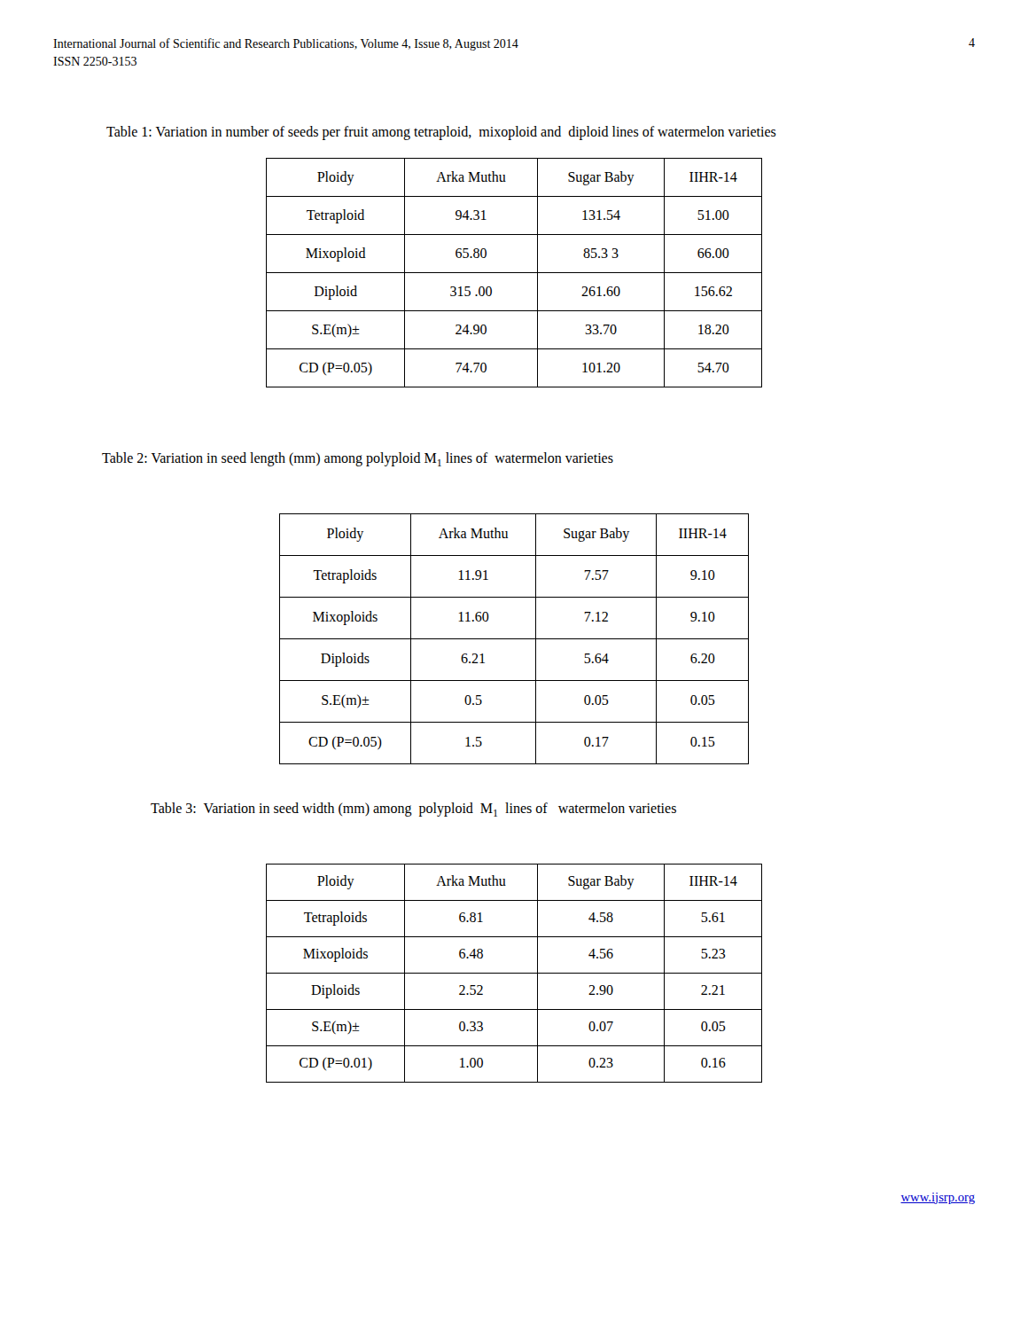International Journal of Scientific and Research Publications, Volume 4, Issue 8, August 2014
ISSN 2250-3153
4
Table 1: Variation in number of seeds per fruit among tetraploid, mixoploid and diploid lines of watermelon varieties
| Ploidy | Arka Muthu | Sugar Baby | IIHR-14 |
| Tetraploid | 94.31 | 131.54 | 51.00 |
| Mixoploid | 65.80 | 85.3 3 | 66.00 |
| Diploid | 315 .00 | 261.60 | 156.62 |
| S.E(m)± | 24.90 | 33.70 | 18.20 |
| CD (P=0.05) | 74.70 | 101.20 | 54.70 |
Table 2: Variation in seed length (mm) among polyploid M1 lines of watermelon varieties
| Ploidy | Arka Muthu | Sugar Baby | IIHR-14 |
| Tetraploids | 11.91 | 7.57 | 9.10 |
| Mixoploids | 11.60 | 7.12 | 9.10 |
| Diploids | 6.21 | 5.64 | 6.20 |
| S.E(m)± | 0.5 | 0.05 | 0.05 |
| CD (P=0.05) | 1.5 | 0.17 | 0.15 |
Table 3: Variation in seed width (mm) among polyploid M1 lines of watermelon varieties
| Ploidy | Arka Muthu | Sugar Baby | IIHR-14 |
| Tetraploids | 6.81 | 4.58 | 5.61 |
| Mixoploids | 6.48 | 4.56 | 5.23 |
| Diploids | 2.52 | 2.90 | 2.21 |
| S.E(m)± | 0.33 | 0.07 | 0.05 |
| CD (P=0.01) | 1.00 | 0.23 | 0.16 |
www.ijsrp.org